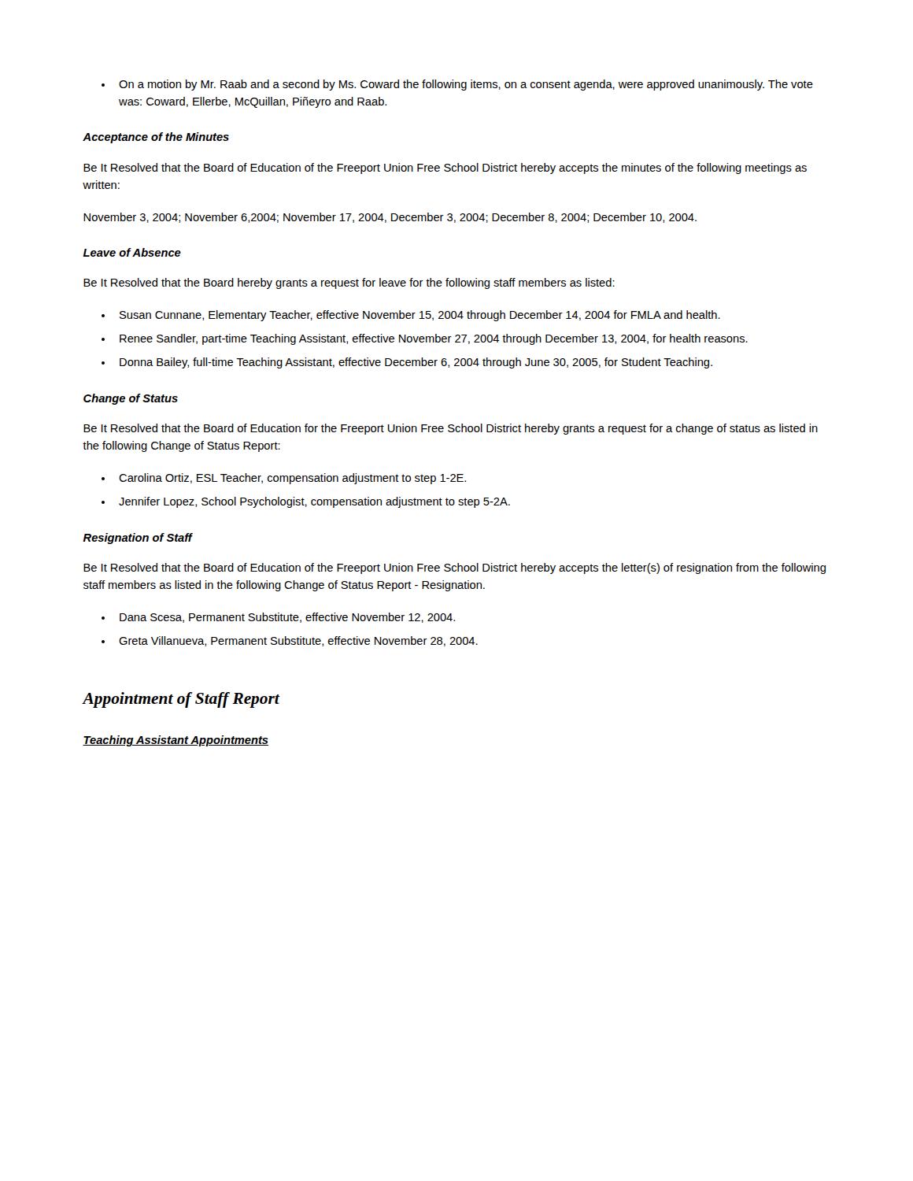On a motion by Mr. Raab and a second by Ms. Coward the following items, on a consent agenda, were approved unanimously. The vote was: Coward, Ellerbe, McQuillan, Piñeyro and Raab.
Acceptance of the Minutes
Be It Resolved that the Board of Education of the Freeport Union Free School District hereby accepts the minutes of the following meetings as written:
November 3, 2004; November 6,2004; November 17, 2004, December 3, 2004; December 8, 2004; December 10, 2004.
Leave of Absence
Be It Resolved that the Board hereby grants a request for leave for the following staff members as listed:
Susan Cunnane, Elementary Teacher, effective November 15, 2004 through December 14, 2004 for FMLA and health.
Renee Sandler, part-time Teaching Assistant, effective November 27, 2004 through December 13, 2004, for health reasons.
Donna Bailey, full-time Teaching Assistant, effective December 6, 2004 through June 30, 2005, for Student Teaching.
Change of Status
Be It Resolved that the Board of Education for the Freeport Union Free School District hereby grants a request for a change of status as listed in the following Change of Status Report:
Carolina Ortiz, ESL Teacher, compensation adjustment to step 1-2E.
Jennifer Lopez, School Psychologist, compensation adjustment to step 5-2A.
Resignation of Staff
Be It Resolved that the Board of Education of the Freeport Union Free School District hereby accepts the letter(s) of resignation from the following staff members as listed in the following Change of Status Report - Resignation.
Dana Scesa, Permanent Substitute, effective November 12, 2004.
Greta Villanueva, Permanent Substitute, effective November 28, 2004.
Appointment of Staff Report
Teaching Assistant Appointments